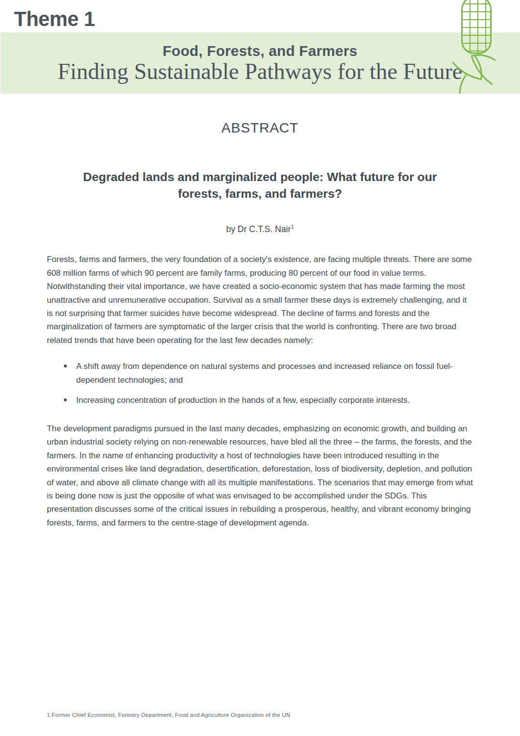Theme 1
Food, Forests, and Farmers
Finding Sustainable Pathways for the Future
ABSTRACT
Degraded lands and marginalized people: What future for our forests, farms, and farmers?
by Dr C.T.S. Nair1
Forests, farms and farmers, the very foundation of a society's existence, are facing multiple threats. There are some 608 million farms of which 90 percent are family farms, producing 80 percent of our food in value terms. Notwithstanding their vital importance, we have created a socio-economic system that has made farming the most unattractive and unremunerative occupation. Survival as a small farmer these days is extremely challenging, and it is not surprising that farmer suicides have become widespread. The decline of farms and forests and the marginalization of farmers are symptomatic of the larger crisis that the world is confronting. There are two broad related trends that have been operating for the last few decades namely:
A shift away from dependence on natural systems and processes and increased reliance on fossil fuel-dependent technologies; and
Increasing concentration of production in the hands of a few, especially corporate interests.
The development paradigms pursued in the last many decades, emphasizing on economic growth, and building an urban industrial society relying on non-renewable resources, have bled all the three – the farms, the forests, and the farmers. In the name of enhancing productivity a host of technologies have been introduced resulting in the environmental crises like land degradation, desertification, deforestation, loss of biodiversity, depletion, and pollution of water, and above all climate change with all its multiple manifestations. The scenarios that may emerge from what is being done now is just the opposite of what was envisaged to be accomplished under the SDGs. This presentation discusses some of the critical issues in rebuilding a prosperous, healthy, and vibrant economy bringing forests, farms, and farmers to the centre-stage of development agenda.
1 Former Chief Economist, Forestry Department, Food and Agriculture Organization of the UN